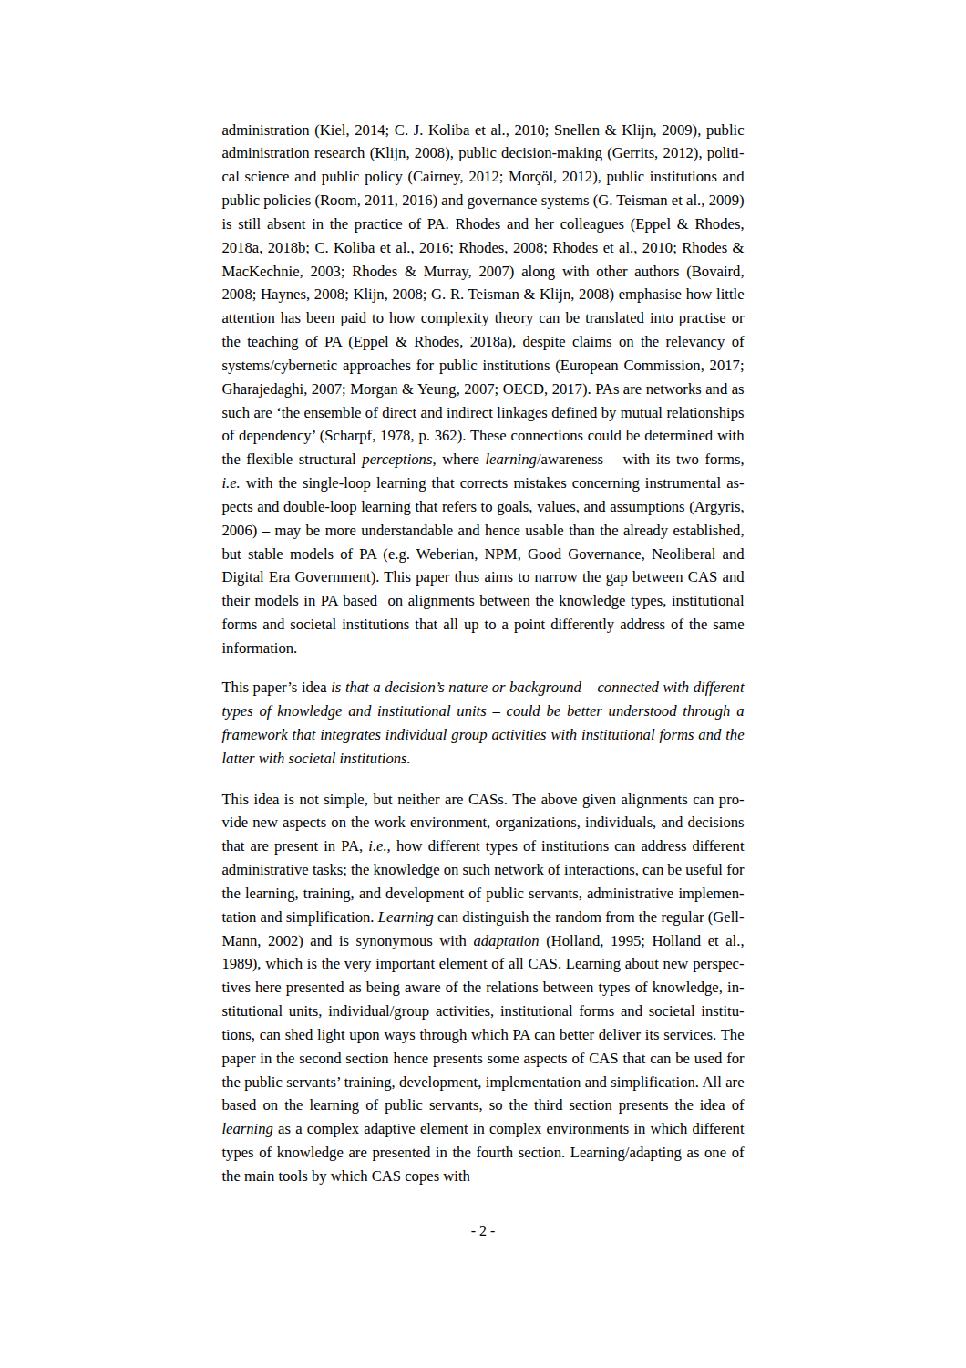administration (Kiel, 2014; C. J. Koliba et al., 2010; Snellen & Klijn, 2009), public administration research (Klijn, 2008), public decision-making (Gerrits, 2012), political science and public policy (Cairney, 2012; Morçöl, 2012), public institutions and public policies (Room, 2011, 2016) and governance systems (G. Teisman et al., 2009) is still absent in the practice of PA. Rhodes and her colleagues (Eppel & Rhodes, 2018a, 2018b; C. Koliba et al., 2016; Rhodes, 2008; Rhodes et al., 2010; Rhodes & MacKechnie, 2003; Rhodes & Murray, 2007) along with other authors (Bovaird, 2008; Haynes, 2008; Klijn, 2008; G. R. Teisman & Klijn, 2008) emphasise how little attention has been paid to how complexity theory can be translated into practise or the teaching of PA (Eppel & Rhodes, 2018a), despite claims on the relevancy of systems/cybernetic approaches for public institutions (European Commission, 2017; Gharajedaghi, 2007; Morgan & Yeung, 2007; OECD, 2017). PAs are networks and as such are ‘the ensemble of direct and indirect linkages defined by mutual relationships of dependency’ (Scharpf, 1978, p. 362). These connections could be determined with the flexible structural perceptions, where learning/awareness – with its two forms, i.e. with the single-loop learning that corrects mistakes concerning instrumental aspects and double-loop learning that refers to goals, values, and assumptions (Argyris, 2006) – may be more understandable and hence usable than the already established, but stable models of PA (e.g. Weberian, NPM, Good Governance, Neoliberal and Digital Era Government). This paper thus aims to narrow the gap between CAS and their models in PA based on alignments between the knowledge types, institutional forms and societal institutions that all up to a point differently address of the same information.
This paper’s idea is that a decision’s nature or background – connected with different types of knowledge and institutional units – could be better understood through a framework that integrates individual group activities with institutional forms and the latter with societal institutions.
This idea is not simple, but neither are CASs. The above given alignments can provide new aspects on the work environment, organizations, individuals, and decisions that are present in PA, i.e., how different types of institutions can address different administrative tasks; the knowledge on such network of interactions, can be useful for the learning, training, and development of public servants, administrative implementation and simplification. Learning can distinguish the random from the regular (Gell-Mann, 2002) and is synonymous with adaptation (Holland, 1995; Holland et al., 1989), which is the very important element of all CAS. Learning about new perspectives here presented as being aware of the relations between types of knowledge, institutional units, individual/group activities, institutional forms and societal institutions, can shed light upon ways through which PA can better deliver its services. The paper in the second section hence presents some aspects of CAS that can be used for the public servants’ training, development, implementation and simplification. All are based on the learning of public servants, so the third section presents the idea of learning as a complex adaptive element in complex environments in which different types of knowledge are presented in the fourth section. Learning/adapting as one of the main tools by which CAS copes with
- 2 -